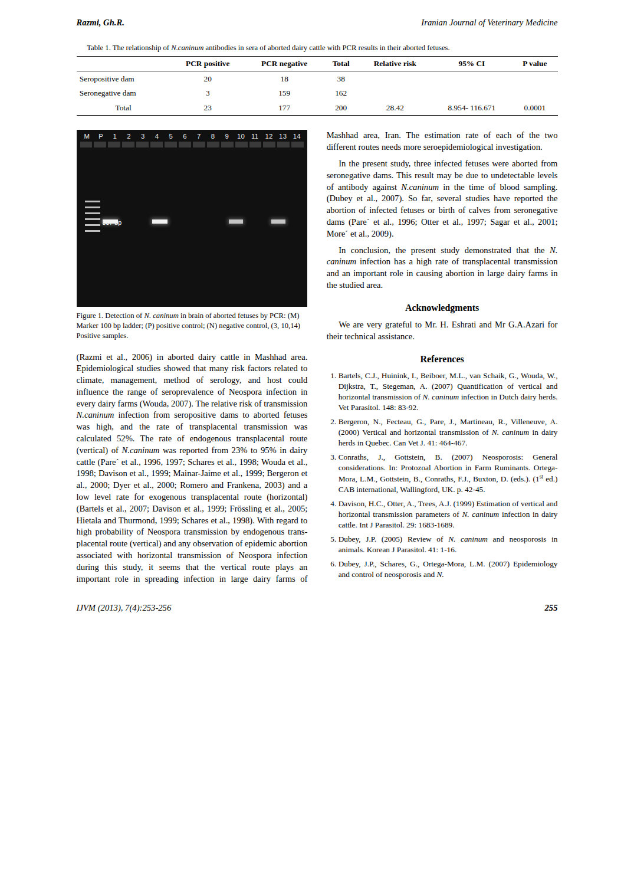Razmi, Gh.R.
Iranian Journal of Veterinary Medicine
Table 1. The relationship of N.caninum antibodies in sera of aborted dairy cattle with PCR results in their aborted fetuses.
| | PCR positive | PCR negative | Total | Relative risk | 95% CI | P value |
| --- | --- | --- | --- | --- | --- | --- |
| Seropositive dam | 20 | 18 | 38 | | | |
| Seronegative dam | 3 | 159 | 162 | | | |
| Total | 23 | 177 | 200 | 28.42 | 8.954- 116.671 | 0.0001 |
MP 1234567891011121314
337 bp
Figure 1. Detection of N. caninum in brain of aborted fetuses by PCR: (M) Marker 100 bp ladder; (P) positive control; (N) negative control, (3, 10,14) Positive samples.
(Razmi et al., 2006) in aborted dairy cattle in Mashhad area. Epidemiological studies showed that many risk factors related to climate, management, method of serology, and host could influence the range of seroprevalence of Neospora infection in every dairy farms (Wouda, 2007). The relative risk of transmission N.caninum infection from seropositive dams to aborted fetuses was high, and the rate of transplacental transmission was calculated 52%. The rate of endogenous transplacental route (vertical) of N.caninum was reported from 23% to 95% in dairy cattle (Pare´ et al., 1996, 1997; Schares et al., 1998; Wouda et al., 1998; Davison et al., 1999; Mainar-Jaime et al., 1999; Bergeron et al., 2000; Dyer et al., 2000; Romero and Frankena, 2003) and a low level rate for exogenous transplacental route (horizontal) (Bartels et al., 2007; Davison et al., 1999; Frössling et al., 2005; Hietala and Thurmond, 1999; Schares et al., 1998). With regard to high probability of Neospora transmission by endogenous trans-placental route (vertical) and any observation of epidemic abortion associated with horizontal transmission of Neospora infection during this study, it seems that the vertical route plays an important role in spreading infection in large dairy farms of Mashhad area, Iran. The estimation rate of each of the two different routes needs more seroepidemiological investigation.
In the present study, three infected fetuses were aborted from seronegative dams. This result may be due to undetectable levels of antibody against N.caninum in the time of blood sampling. (Dubey et al., 2007). So far, several studies have reported the abortion of infected fetuses or birth of calves from seronegative dams (Pare´ et al., 1996; Otter et al., 1997; Sagar et al., 2001; More´ et al., 2009).
In conclusion, the present study demonstrated that the N. caninum infection has a high rate of transplacental transmission and an important role in causing abortion in large dairy farms in the studied area.
Acknowledgments
We are very grateful to Mr. H. Eshrati and Mr G.A.Azari for their technical assistance.
References
Bartels, C.J., Huinink, I., Beiboer, M.L., van Schaik, G., Wouda, W., Dijkstra, T., Stegeman, A. (2007) Quantification of vertical and horizontal transmission of N. caninum infection in Dutch dairy herds. Vet Parasitol. 148: 83-92.
Bergeron, N., Fecteau, G., Pare, J., Martineau, R., Villeneuve, A. (2000) Vertical and horizontal transmission of N. caninum in dairy herds in Quebec. Can Vet J. 41: 464-467.
Conraths, J., Gottstein, B. (2007) Neosporosis: General considerations. In: Protozoal Abortion in Farm Ruminants. Ortega-Mora, L.M., Gottstein, B., Conraths, F.J., Buxton, D. (eds.). (1st ed.) CAB international, Wallingford, UK. p. 42-45.
Davison, H.C., Otter, A., Trees, A.J. (1999) Estimation of vertical and horizontal transmission parameters of N. caninum infection in dairy cattle. Int J Parasitol. 29: 1683-1689.
Dubey, J.P. (2005) Review of N. caninum and neosporosis in animals. Korean J Parasitol. 41: 1-16.
Dubey, J.P., Schares, G., Ortega-Mora, L.M. (2007) Epidemiology and control of neosporosis and N.
IJVM (2013), 7(4):253-256
255